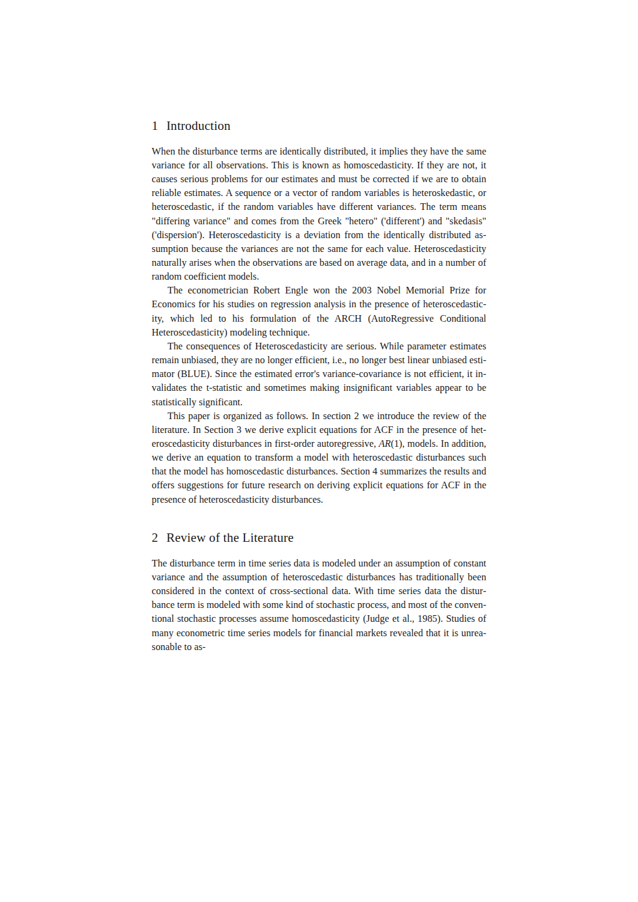1 Introduction
When the disturbance terms are identically distributed, it implies they have the same variance for all observations. This is known as homoscedasticity. If they are not, it causes serious problems for our estimates and must be corrected if we are to obtain reliable estimates. A sequence or a vector of random variables is heteroskedastic, or heteroscedastic, if the random variables have different variances. The term means "differing variance" and comes from the Greek "hetero" ('different') and "skedasis" ('dispersion'). Heteroscedasticity is a deviation from the identically distributed assumption because the variances are not the same for each value. Heteroscedasticity naturally arises when the observations are based on average data, and in a number of random coefficient models.
The econometrician Robert Engle won the 2003 Nobel Memorial Prize for Economics for his studies on regression analysis in the presence of heteroscedasticity, which led to his formulation of the ARCH (AutoRegressive Conditional Heteroscedasticity) modeling technique.
The consequences of Heteroscedasticity are serious. While parameter estimates remain unbiased, they are no longer efficient, i.e., no longer best linear unbiased estimator (BLUE). Since the estimated error's variance-covariance is not efficient, it invalidates the t-statistic and sometimes making insignificant variables appear to be statistically significant.
This paper is organized as follows. In section 2 we introduce the review of the literature. In Section 3 we derive explicit equations for ACF in the presence of heteroscedasticity disturbances in first-order autoregressive, AR(1), models. In addition, we derive an equation to transform a model with heteroscedastic disturbances such that the model has homoscedastic disturbances. Section 4 summarizes the results and offers suggestions for future research on deriving explicit equations for ACF in the presence of heteroscedasticity disturbances.
2 Review of the Literature
The disturbance term in time series data is modeled under an assumption of constant variance and the assumption of heteroscedastic disturbances has traditionally been considered in the context of cross-sectional data. With time series data the disturbance term is modeled with some kind of stochastic process, and most of the conventional stochastic processes assume homoscedasticity (Judge et al., 1985). Studies of many econometric time series models for financial markets revealed that it is unreasonable to as-